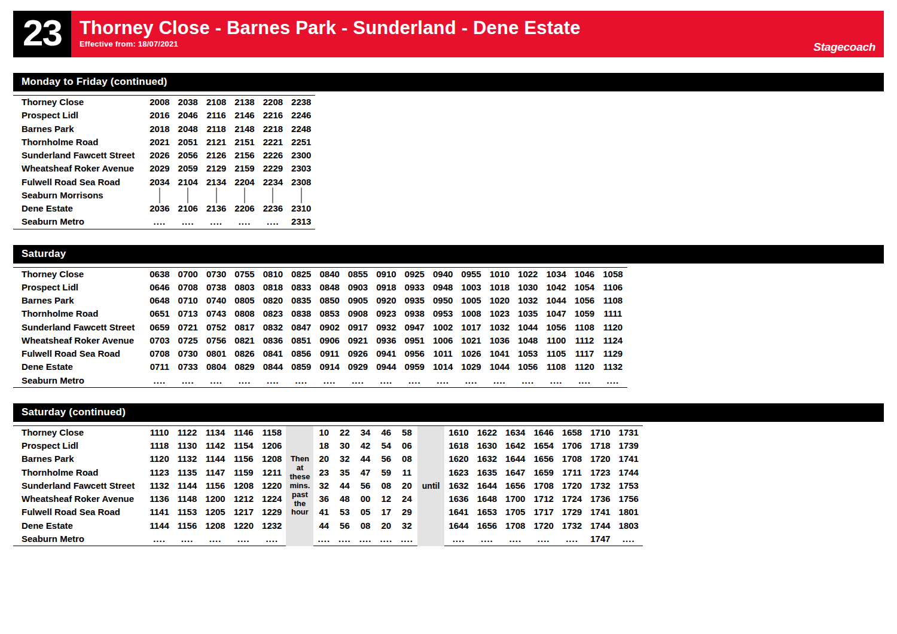23
Thorney Close - Barnes Park - Sunderland - Dene Estate
Effective from: 18/07/2021
Stagecoach
Monday to Friday (continued)
| Thorney Close | 2008 | 2038 | 2108 | 2138 | 2208 | 2238 |
| Prospect Lidl | 2016 | 2046 | 2116 | 2146 | 2216 | 2246 |
| Barnes Park | 2018 | 2048 | 2118 | 2148 | 2218 | 2248 |
| Thornholme Road | 2021 | 2051 | 2121 | 2151 | 2221 | 2251 |
| Sunderland Fawcett Street | 2026 | 2056 | 2126 | 2156 | 2226 | 2300 |
| Wheatsheaf Roker Avenue | 2029 | 2059 | 2129 | 2159 | 2229 | 2303 |
| Fulwell Road Sea Road | 2034 | 2104 | 2134 | 2204 | 2234 | 2308 |
| Seaburn Morrisons | | | | | | |
| Dene Estate | 2036 | 2106 | 2136 | 2206 | 2236 | 2310 |
| Seaburn Metro | .... | .... | .... | .... | .... | 2313 |
Saturday
| Thorney Close | 0638 | 0700 | 0730 | 0755 | 0810 | 0825 | 0840 | 0855 | 0910 | 0925 | 0940 | 0955 | 1010 | 1022 | 1034 | 1046 | 1058 |
| Prospect Lidl | 0646 | 0708 | 0738 | 0803 | 0818 | 0833 | 0848 | 0903 | 0918 | 0933 | 0948 | 1003 | 1018 | 1030 | 1042 | 1054 | 1106 |
| Barnes Park | 0648 | 0710 | 0740 | 0805 | 0820 | 0835 | 0850 | 0905 | 0920 | 0935 | 0950 | 1005 | 1020 | 1032 | 1044 | 1056 | 1108 |
| Thornholme Road | 0651 | 0713 | 0743 | 0808 | 0823 | 0838 | 0853 | 0908 | 0923 | 0938 | 0953 | 1008 | 1023 | 1035 | 1047 | 1059 | 1111 |
| Sunderland Fawcett Street | 0659 | 0721 | 0752 | 0817 | 0832 | 0847 | 0902 | 0917 | 0932 | 0947 | 1002 | 1017 | 1032 | 1044 | 1056 | 1108 | 1120 |
| Wheatsheaf Roker Avenue | 0703 | 0725 | 0756 | 0821 | 0836 | 0851 | 0906 | 0921 | 0936 | 0951 | 1006 | 1021 | 1036 | 1048 | 1100 | 1112 | 1124 |
| Fulwell Road Sea Road | 0708 | 0730 | 0801 | 0826 | 0841 | 0856 | 0911 | 0926 | 0941 | 0956 | 1011 | 1026 | 1041 | 1053 | 1105 | 1117 | 1129 |
| Dene Estate | 0711 | 0733 | 0804 | 0829 | 0844 | 0859 | 0914 | 0929 | 0944 | 0959 | 1014 | 1029 | 1044 | 1056 | 1108 | 1120 | 1132 |
| Seaburn Metro | .... | .... | .... | .... | .... | .... | .... | .... | .... | .... | .... | .... | .... | .... | .... | .... | .... |
Saturday (continued)
| Thorney Close | 1110 | 1122 | 1134 | 1146 | 1158 | Then at these mins. past the hour | 10 | 22 | 34 | 46 | 58 | until | 1610 | 1622 | 1634 | 1646 | 1658 | 1710 | 1731 |
| Prospect Lidl | 1118 | 1130 | 1142 | 1154 | 1206 | 18 | 30 | 42 | 54 | 06 | 1618 | 1630 | 1642 | 1654 | 1706 | 1718 | 1739 |
| Barnes Park | 1120 | 1132 | 1144 | 1156 | 1208 | 20 | 32 | 44 | 56 | 08 | 1620 | 1632 | 1644 | 1656 | 1708 | 1720 | 1741 |
| Thornholme Road | 1123 | 1135 | 1147 | 1159 | 1211 | 23 | 35 | 47 | 59 | 11 | 1623 | 1635 | 1647 | 1659 | 1711 | 1723 | 1744 |
| Sunderland Fawcett Street | 1132 | 1144 | 1156 | 1208 | 1220 | 32 | 44 | 56 | 08 | 20 | 1632 | 1644 | 1656 | 1708 | 1720 | 1732 | 1753 |
| Wheatsheaf Roker Avenue | 1136 | 1148 | 1200 | 1212 | 1224 | 36 | 48 | 00 | 12 | 24 | 1636 | 1648 | 1700 | 1712 | 1724 | 1736 | 1756 |
| Fulwell Road Sea Road | 1141 | 1153 | 1205 | 1217 | 1229 | 41 | 53 | 05 | 17 | 29 | 1641 | 1653 | 1705 | 1717 | 1729 | 1741 | 1801 |
| Dene Estate | 1144 | 1156 | 1208 | 1220 | 1232 | 44 | 56 | 08 | 20 | 32 | 1644 | 1656 | 1708 | 1720 | 1732 | 1744 | 1803 |
| Seaburn Metro | .... | .... | .... | .... | .... | .... | .... | .... | .... | .... | .... | .... | .... | .... | .... | 1747 | .... |